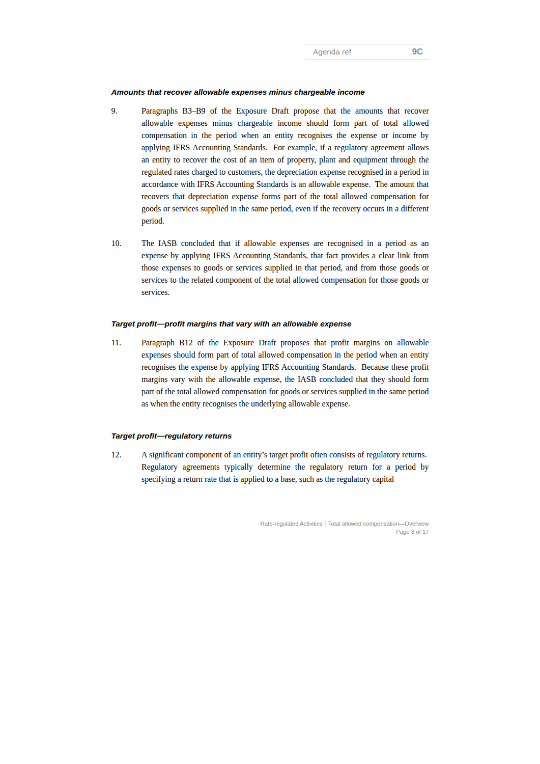Agenda ref 9C
Amounts that recover allowable expenses minus chargeable income
9. Paragraphs B3–B9 of the Exposure Draft propose that the amounts that recover allowable expenses minus chargeable income should form part of total allowed compensation in the period when an entity recognises the expense or income by applying IFRS Accounting Standards. For example, if a regulatory agreement allows an entity to recover the cost of an item of property, plant and equipment through the regulated rates charged to customers, the depreciation expense recognised in a period in accordance with IFRS Accounting Standards is an allowable expense. The amount that recovers that depreciation expense forms part of the total allowed compensation for goods or services supplied in the same period, even if the recovery occurs in a different period.
10. The IASB concluded that if allowable expenses are recognised in a period as an expense by applying IFRS Accounting Standards, that fact provides a clear link from those expenses to goods or services supplied in that period, and from those goods or services to the related component of the total allowed compensation for those goods or services.
Target profit—profit margins that vary with an allowable expense
11. Paragraph B12 of the Exposure Draft proposes that profit margins on allowable expenses should form part of total allowed compensation in the period when an entity recognises the expense by applying IFRS Accounting Standards. Because these profit margins vary with the allowable expense, the IASB concluded that they should form part of the total allowed compensation for goods or services supplied in the same period as when the entity recognises the underlying allowable expense.
Target profit—regulatory returns
12. A significant component of an entity’s target profit often consists of regulatory returns. Regulatory agreements typically determine the regulatory return for a period by specifying a return rate that is applied to a base, such as the regulatory capital
Rate-regulated Activities│Total allowed compensation—Overview
Page 3 of 17